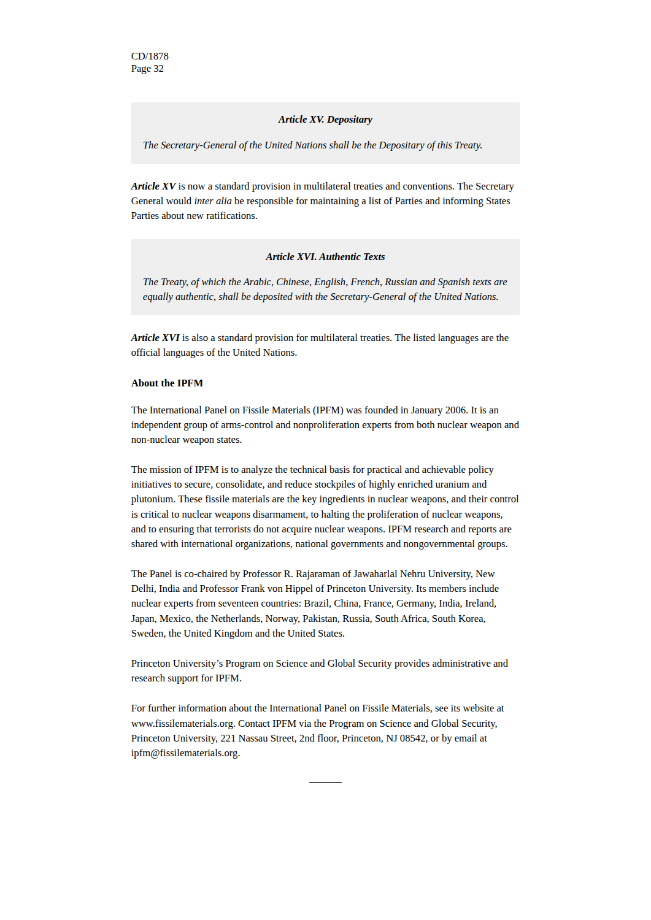CD/1878
Page 32
Article XV. Depositary
The Secretary-General of the United Nations shall be the Depositary of this Treaty.
Article XV is now a standard provision in multilateral treaties and conventions. The Secretary General would inter alia be responsible for maintaining a list of Parties and informing States Parties about new ratifications.
Article XVI. Authentic Texts
The Treaty, of which the Arabic, Chinese, English, French, Russian and Spanish texts are equally authentic, shall be deposited with the Secretary-General of the United Nations.
Article XVI is also a standard provision for multilateral treaties. The listed languages are the official languages of the United Nations.
About the IPFM
The International Panel on Fissile Materials (IPFM) was founded in January 2006. It is an independent group of arms-control and nonproliferation experts from both nuclear weapon and non-nuclear weapon states.
The mission of IPFM is to analyze the technical basis for practical and achievable policy initiatives to secure, consolidate, and reduce stockpiles of highly enriched uranium and plutonium. These fissile materials are the key ingredients in nuclear weapons, and their control is critical to nuclear weapons disarmament, to halting the proliferation of nuclear weapons, and to ensuring that terrorists do not acquire nuclear weapons. IPFM research and reports are shared with international organizations, national governments and nongovernmental groups.
The Panel is co-chaired by Professor R. Rajaraman of Jawaharlal Nehru University, New Delhi, India and Professor Frank von Hippel of Princeton University. Its members include nuclear experts from seventeen countries: Brazil, China, France, Germany, India, Ireland, Japan, Mexico, the Netherlands, Norway, Pakistan, Russia, South Africa, South Korea, Sweden, the United Kingdom and the United States.
Princeton University’s Program on Science and Global Security provides administrative and research support for IPFM.
For further information about the International Panel on Fissile Materials, see its website at www.fissilematerials.org. Contact IPFM via the Program on Science and Global Security, Princeton University, 221 Nassau Street, 2nd floor, Princeton, NJ 08542, or by email at ipfm@fissilematerials.org.